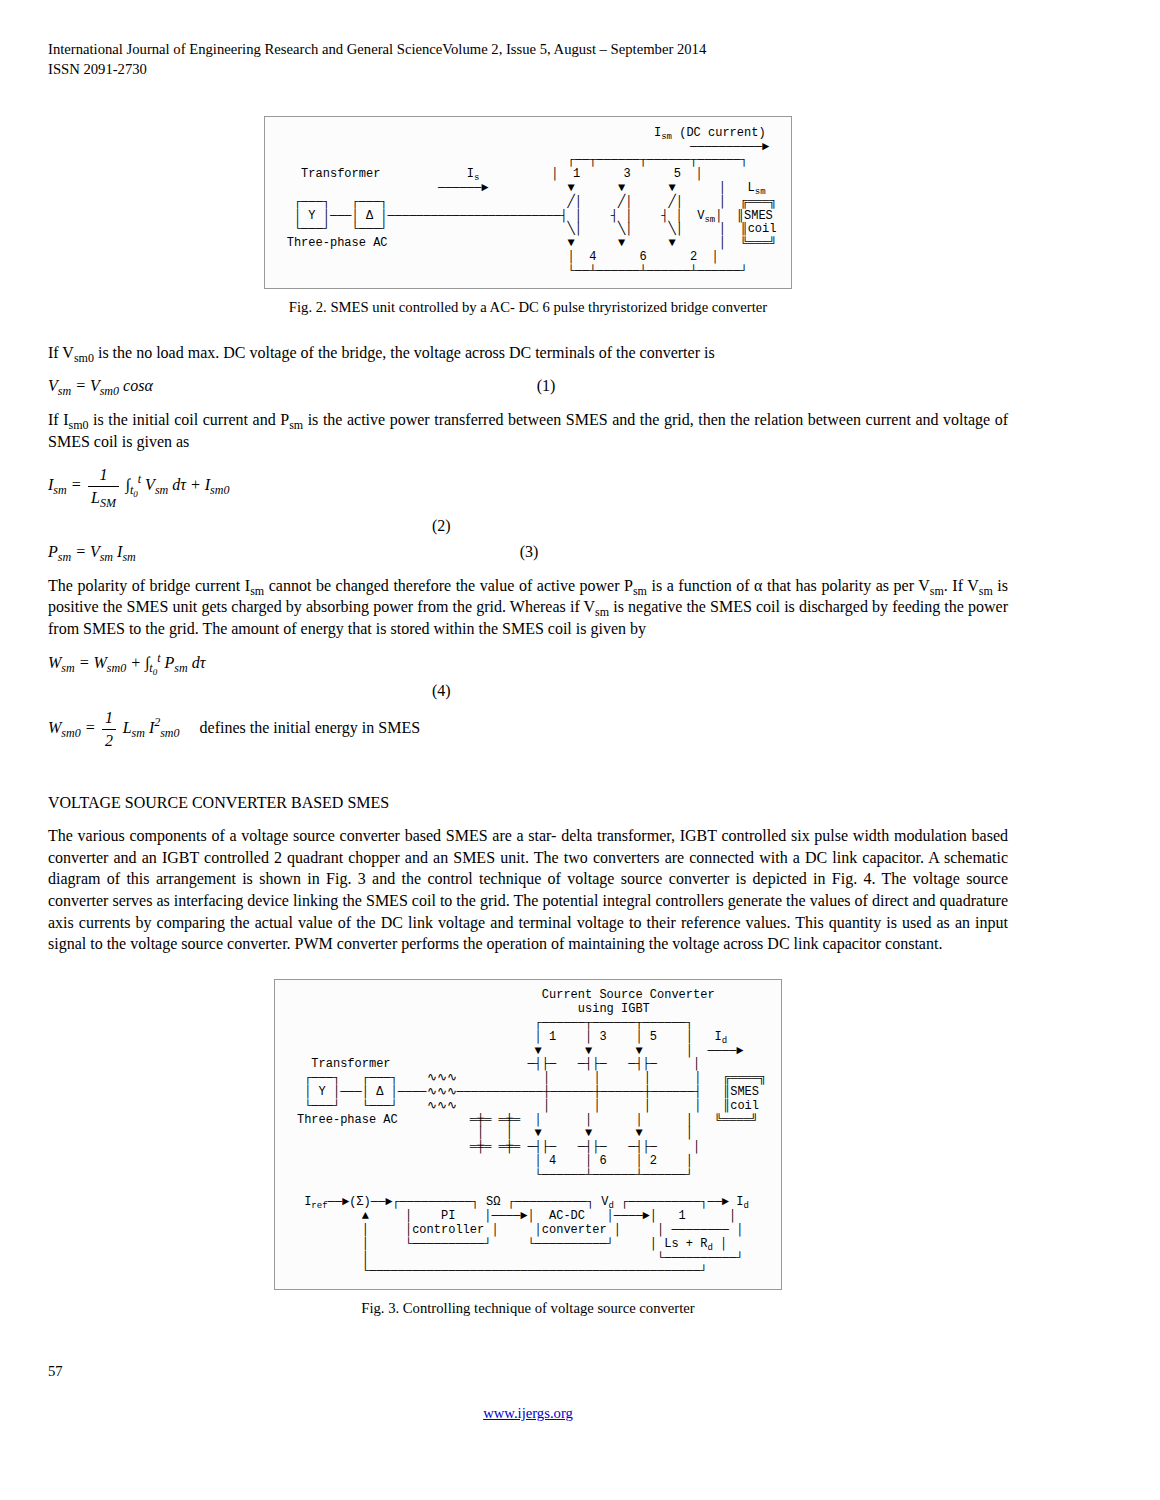International Journal of Engineering Research and General ScienceVolume 2, Issue 5, August – September 2014
ISSN 2091-2730
Ism (DC current) ──────────► ┌──┬──────┬──────┬──────┐ Transformer Is │ 1 3 5 │ ──────► ▼ ▼ ▼ │ Lsm ┌───┐ ┌───┐ ╱│ ╱│ ╱│ │ ╔═══╗ │ Y │───│ Δ │────────────────────────┤ │ ┤ │ ┤ │ Vsm│ ║SMES └───┘ └───┘ ╲│ ╲│ ╲│ │ ║coil Three-phase AC ▼ ▼ ▼ │ ╚═══╝ │ 4 6 2 │ └──┴──────┴──────┴──────┘
Fig. 2. SMES unit controlled by a AC- DC 6 pulse thryristorized bridge converter
If Vsm0 is the no load max. DC voltage of the bridge, the voltage across DC terminals of the converter is
Vsm = Vsm0 cosα (1)
If Ism0 is the initial coil current and Psm is the active power transferred between SMES and the grid, then the relation between current and voltage of SMES coil is given as
Ism = 1 LSM ∫t0t Vsm dτ + Ism0
(2)
Psm = Vsm Ism (3)
The polarity of bridge current Ism cannot be changed therefore the value of active power Psm is a function of α that has polarity as per Vsm. If Vsm is positive the SMES unit gets charged by absorbing power from the grid. Whereas if Vsm is negative the SMES coil is discharged by feeding the power from SMES to the grid. The amount of energy that is stored within the SMES coil is given by
Wsm = Wsm0 + ∫t0t Psm dτ
(4)
Wsm0 = 12 Lsm I2sm0 defines the initial energy in SMES
VOLTAGE SOURCE CONVERTER BASED SMES
The various components of a voltage source converter based SMES are a star- delta transformer, IGBT controlled six pulse width modulation based converter and an IGBT controlled 2 quadrant chopper and an SMES unit. The two converters are connected with a DC link capacitor. A schematic diagram of this arrangement is shown in Fig. 3 and the control technique of voltage source converter is depicted in Fig. 4. The voltage source converter serves as interfacing device linking the SMES coil to the grid. The potential integral controllers generate the values of direct and quadrature axis currents by comparing the actual value of the DC link voltage and terminal voltage to their reference values. This quantity is used as an input signal to the voltage source converter. PWM converter performs the operation of maintaining the voltage across DC link capacitor constant.
Current Source Converter using IGBT ┌──────┬──────┬──────┐ │ 1 │ 3 │ 5 │ Id ▼ ▼ ▼ │ ────► Transformer ─┤├─ ─┤├─ ─┤├─ │ ┌───┐ ┌───┐ ∿∿∿ │ │ │ │ ╔════╗ │ Y │───│ Δ │────∿∿∿────────────┼──────┼──────┼──────┤ ║SMES └───┘ └───┘ ∿∿∿ │ │ │ │ ║coil Three-phase AC ═╪═ ═╪═ │ │ │ │ ╚════╝ │ │ ▼ ▼ ▼ │ ═╪═ ═╪═ ─┤├─ ─┤├─ ─┤├─ │ │ 4 │ 6 │ 2 │ └──────┴──────┴──────┘ Iref──►(Σ)──►┌──────────┐ SΩ ┌──────────┐ Vd ┌──────────┐──► Id ▲ │ PI │────►│ AC-DC │────►│ 1 │ │ │controller │ │converter │ │ ──────── │ │ └──────────┘ └──────────┘ │ Ls + Rd │ │ └──────────┘ └──────────────────────────────────────────────┘
Fig. 3. Controlling technique of voltage source converter
57
www.ijergs.org